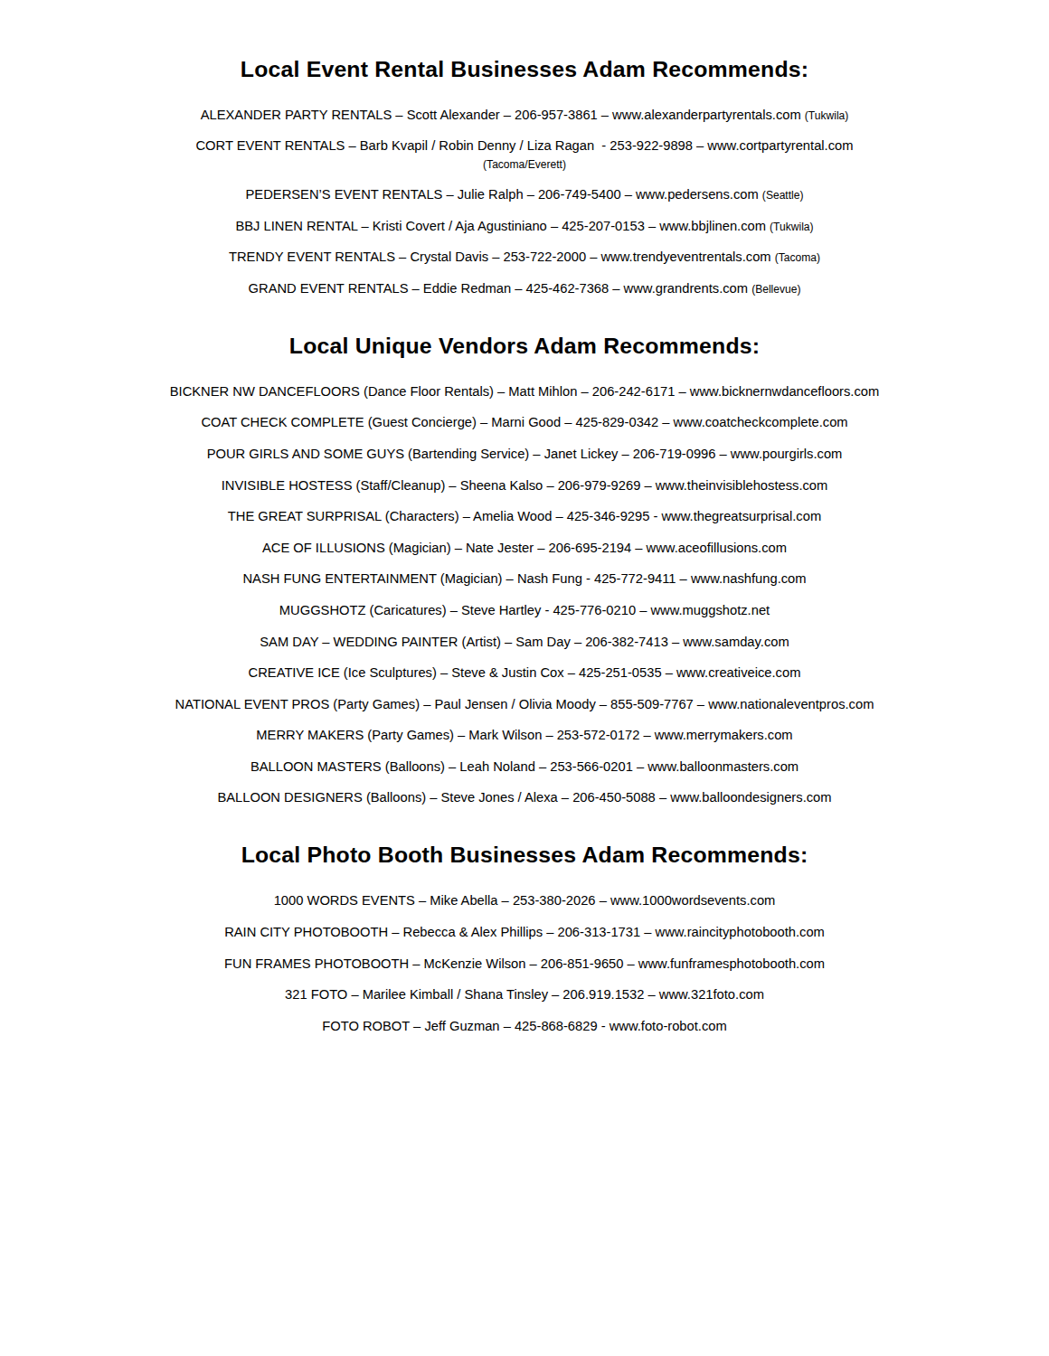Local Event Rental Businesses Adam Recommends:
ALEXANDER PARTY RENTALS – Scott Alexander – 206-957-3861 – www.alexanderpartyrentals.com (Tukwila)
CORT EVENT RENTALS – Barb Kvapil / Robin Denny / Liza Ragan - 253-922-9898 – www.cortpartyrental.com (Tacoma/Everett)
PEDERSEN’S EVENT RENTALS – Julie Ralph – 206-749-5400 – www.pedersens.com (Seattle)
BBJ LINEN RENTAL – Kristi Covert / Aja Agustiniano – 425-207-0153 – www.bbjlinen.com (Tukwila)
TRENDY EVENT RENTALS – Crystal Davis – 253-722-2000 – www.trendyeventrentals.com (Tacoma)
GRAND EVENT RENTALS – Eddie Redman – 425-462-7368 – www.grandrents.com (Bellevue)
Local Unique Vendors Adam Recommends:
BICKNER NW DANCEFLOORS (Dance Floor Rentals) – Matt Mihlon – 206-242-6171 – www.bicknernwdancefloors.com
COAT CHECK COMPLETE (Guest Concierge) – Marni Good – 425-829-0342 – www.coatcheckcomplete.com
POUR GIRLS AND SOME GUYS (Bartending Service) – Janet Lickey – 206-719-0996 – www.pourgirls.com
INVISIBLE HOSTESS (Staff/Cleanup) – Sheena Kalso – 206-979-9269 – www.theinvisiblehostess.com
THE GREAT SURPRISAL (Characters) – Amelia Wood – 425-346-9295 - www.thegreatsurprisal.com
ACE OF ILLUSIONS (Magician) – Nate Jester – 206-695-2194 – www.aceofillusions.com
NASH FUNG ENTERTAINMENT (Magician) – Nash Fung - 425-772-9411 – www.nashfung.com
MUGGSHOTZ (Caricatures) – Steve Hartley - 425-776-0210 – www.muggshotz.net
SAM DAY – WEDDING PAINTER (Artist) – Sam Day – 206-382-7413 – www.samday.com
CREATIVE ICE (Ice Sculptures) – Steve & Justin Cox – 425-251-0535 – www.creativeice.com
NATIONAL EVENT PROS (Party Games) – Paul Jensen / Olivia Moody – 855-509-7767 – www.nationaleventpros.com
MERRY MAKERS (Party Games) – Mark Wilson – 253-572-0172 – www.merrymakers.com
BALLOON MASTERS (Balloons) – Leah Noland – 253-566-0201 – www.balloonmasters.com
BALLOON DESIGNERS (Balloons) – Steve Jones / Alexa – 206-450-5088 – www.balloondesigners.com
Local Photo Booth Businesses Adam Recommends:
1000 WORDS EVENTS – Mike Abella – 253-380-2026 – www.1000wordsevents.com
RAIN CITY PHOTOBOOTH – Rebecca & Alex Phillips – 206-313-1731 – www.raincityphotobooth.com
FUN FRAMES PHOTOBOOTH – McKenzie Wilson – 206-851-9650 – www.funframesphotobooth.com
321 FOTO – Marilee Kimball / Shana Tinsley – 206.919.1532 – www.321foto.com
FOTO ROBOT – Jeff Guzman – 425-868-6829 - www.foto-robot.com